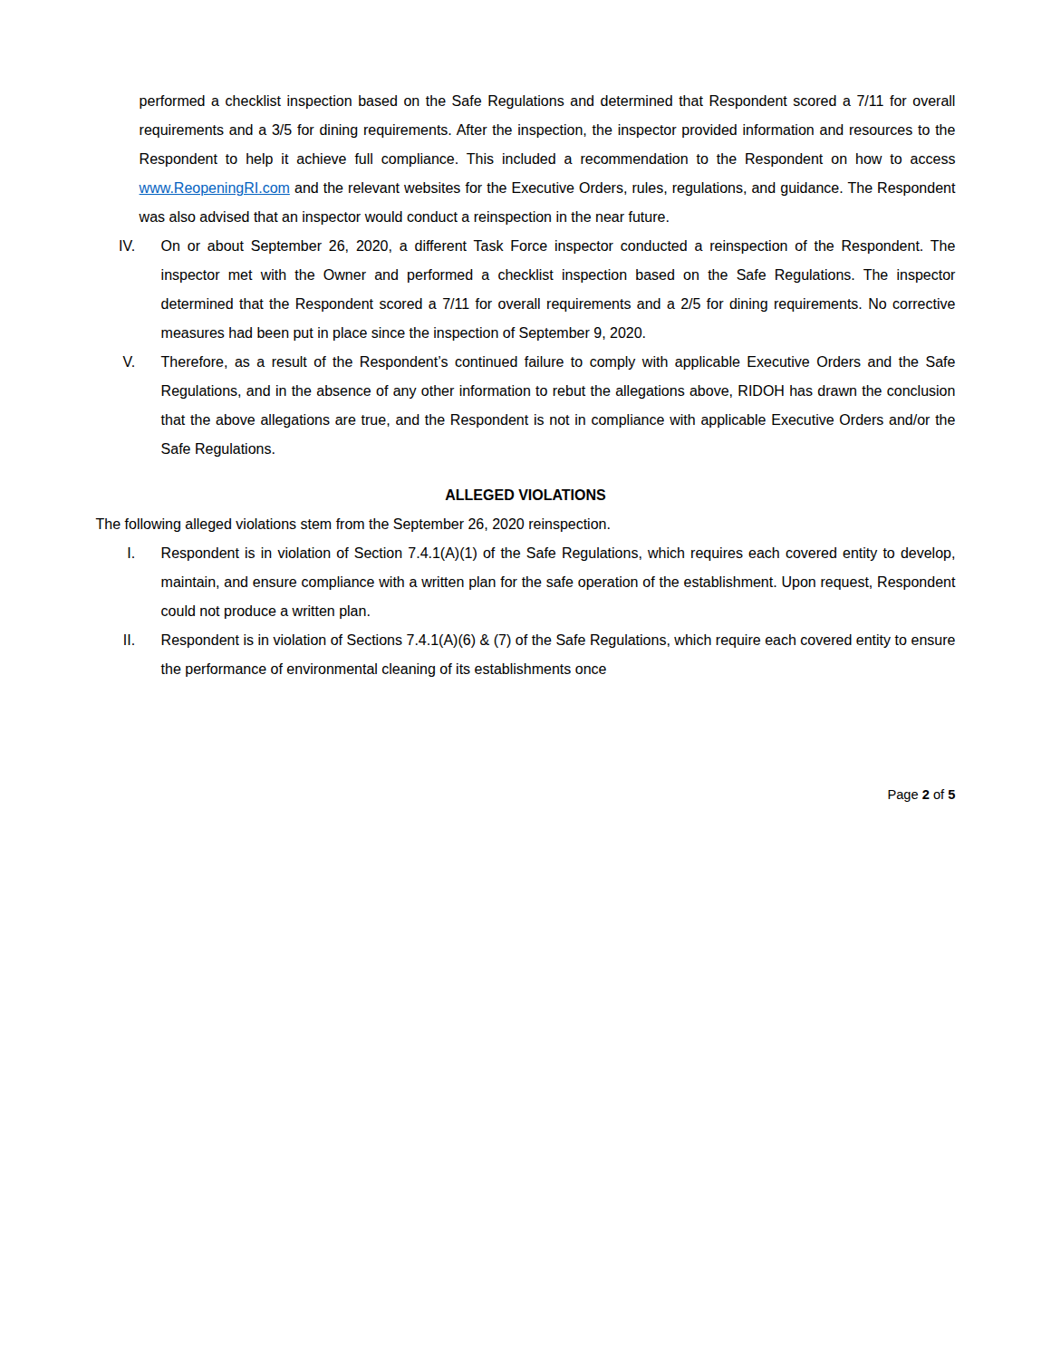performed a checklist inspection based on the Safe Regulations and determined that Respondent scored a 7/11 for overall requirements and a 3/5 for dining requirements. After the inspection, the inspector provided information and resources to the Respondent to help it achieve full compliance. This included a recommendation to the Respondent on how to access www.ReopeningRI.com and the relevant websites for the Executive Orders, rules, regulations, and guidance. The Respondent was also advised that an inspector would conduct a reinspection in the near future.
On or about September 26, 2020, a different Task Force inspector conducted a reinspection of the Respondent. The inspector met with the Owner and performed a checklist inspection based on the Safe Regulations. The inspector determined that the Respondent scored a 7/11 for overall requirements and a 2/5 for dining requirements. No corrective measures had been put in place since the inspection of September 9, 2020.
Therefore, as a result of the Respondent’s continued failure to comply with applicable Executive Orders and the Safe Regulations, and in the absence of any other information to rebut the allegations above, RIDOH has drawn the conclusion that the above allegations are true, and the Respondent is not in compliance with applicable Executive Orders and/or the Safe Regulations.
ALLEGED VIOLATIONS
The following alleged violations stem from the September 26, 2020 reinspection.
Respondent is in violation of Section 7.4.1(A)(1) of the Safe Regulations, which requires each covered entity to develop, maintain, and ensure compliance with a written plan for the safe operation of the establishment. Upon request, Respondent could not produce a written plan.
Respondent is in violation of Sections 7.4.1(A)(6) & (7) of the Safe Regulations, which require each covered entity to ensure the performance of environmental cleaning of its establishments once
Page 2 of 5